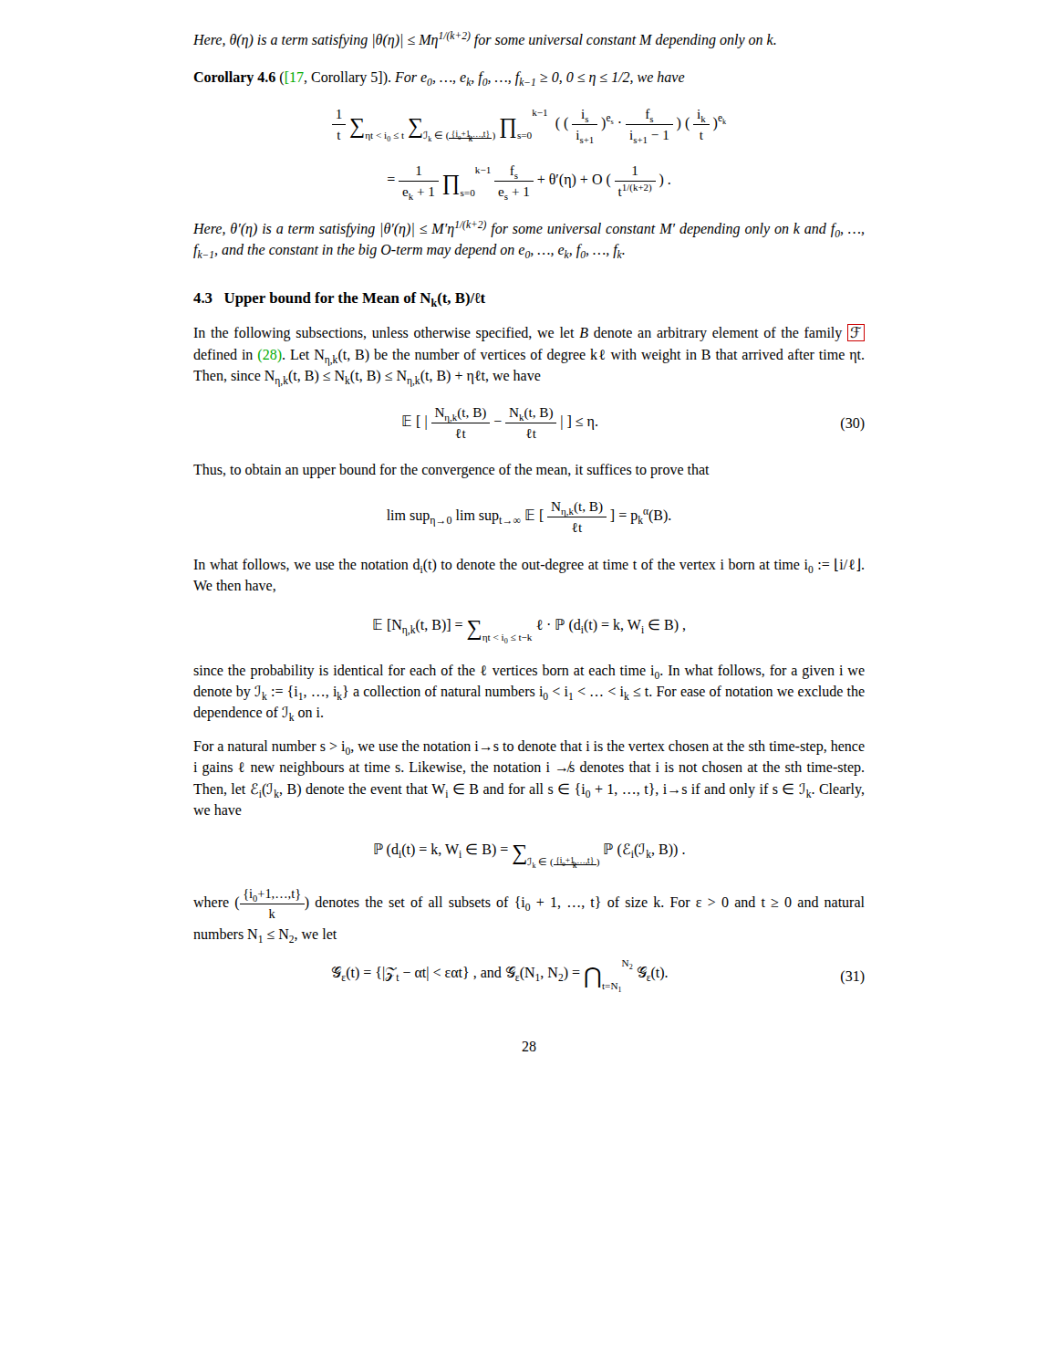Here, θ(η) is a term satisfying |θ(η)| ≤ Mη1/(k+2) for some universal constant M depending only on k.
Corollary 4.6 ([17, Corollary 5]). For e0, …, ek, f0, …, fk−1 ≥ 0, 0 ≤ η ≤ 1/2, we have
1 t ∑ηt < i0 ≤ t ∑ℐk ∈ ({i0+1,…,t}k) ∏s=0k−1 ( ( is is+1 )es · fs is+1 − 1 ) ( ik t )ek
= 1 ek + 1 ∏s=0k−1 fs es + 1 + θ′(η) + O ( 1 t1/(k+2) ) .
Here, θ′(η) is a term satisfying |θ′(η)| ≤ M′η1/(k+2) for some universal constant M′ depending only on k and f0, …, fk−1, and the constant in the big O-term may depend on e0, …, ek, f0, …, fk.
4.3 Upper bound for the Mean of Nk(t, B)/ℓt
In the following subsections, unless otherwise specified, we let B denote an arbitrary element of the family ℱ defined in (28). Let Nη,k(t, B) be the number of vertices of degree kℓ with weight in B that arrived after time ηt. Then, since Nη,k(t, B) ≤ Nk(t, B) ≤ Nη,k(t, B) + ηℓt, we have
𝔼 [ | Nη,k(t, B) ℓt − Nk(t, B) ℓt | ] ≤ η.
(30)
Thus, to obtain an upper bound for the convergence of the mean, it suffices to prove that
lim supη→0 lim supt→∞ 𝔼 [ Nη,k(t, B) ℓt ] = pkα(B).
In what follows, we use the notation di(t) to denote the out-degree at time t of the vertex i born at time i0 := ⌊i/ℓ⌋. We then have,
𝔼 [Nη,k(t, B)] = ∑ηt < i0 ≤ t−k ℓ · ℙ (di(t) = k, Wi ∈ B) ,
since the probability is identical for each of the ℓ vertices born at each time i0. In what follows, for a given i we denote by ℐk := {i1, …, ik} a collection of natural numbers i0 < i1 < … < ik ≤ t. For ease of notation we exclude the dependence of ℐk on i.
For a natural number s > i0, we use the notation i→s to denote that i is the vertex chosen at the sth time-step, hence i gains ℓ new neighbours at time s. Likewise, the notation i ↛s denotes that i is not chosen at the sth time-step. Then, let ℰi(ℐk, B) denote the event that Wi ∈ B and for all s ∈ {i0 + 1, …, t}, i→s if and only if s ∈ ℐk. Clearly, we have
ℙ (di(t) = k, Wi ∈ B) = ∑ℐk ∈ ({i0+1,…,t}k) ℙ (ℰi(ℐk, B)) .
where ({i0+1,…,t}k) denotes the set of all subsets of {i0 + 1, …, t} of size k. For ε > 0 and t ≥ 0 and natural numbers N1 ≤ N2, we let
𝒢ε(t) = {|𝒵t − αt| < εαt} , and 𝒢ε(N1, N2) = ⋂t=N1N2 𝒢ε(t).
(31)
28